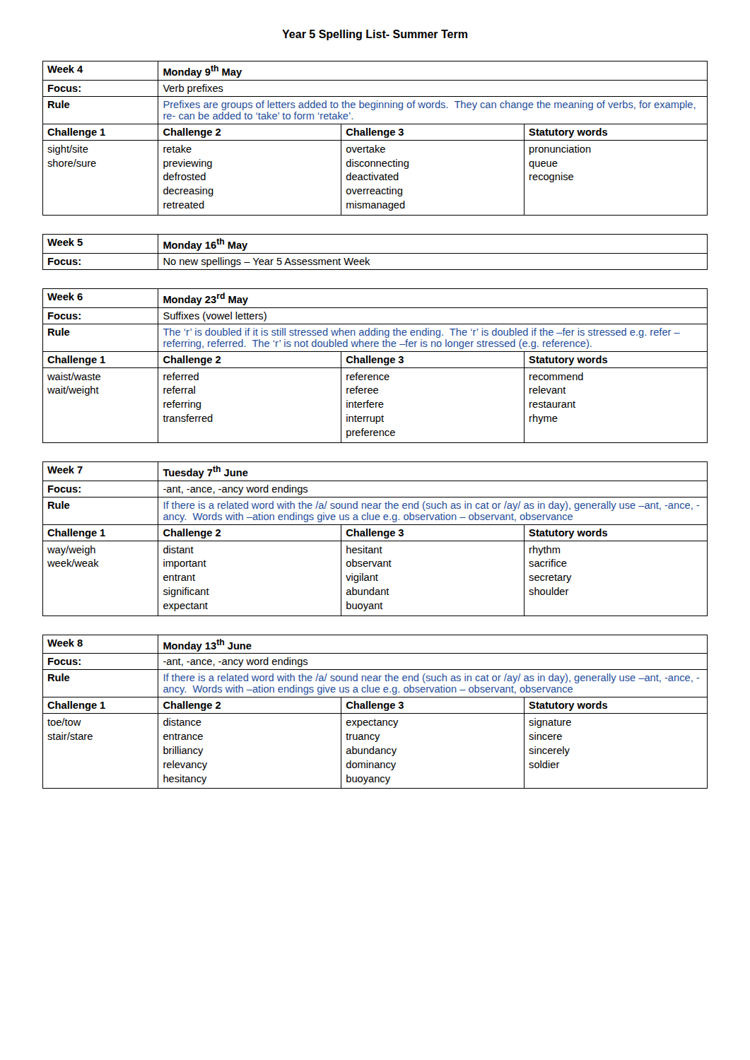Year 5 Spelling List- Summer Term
| Week 4 | Monday 9 th May |
| Focus: | Verb prefixes |
| Rule | Prefixes are groups of letters added to the beginning of words. They can change the meaning of verbs, for example, re- can be added to ‘take’ to form ‘retake’. |
| Challenge 1 | Challenge 2 | Challenge 3 | Statutory words |
| sight/site shore/sure | retake previewing defrosted decreasing retreated | overtake disconnecting deactivated overreacting mismanaged | pronunciation queue recognise |
| Week 5 | Monday 16 th May |
| Focus: | No new spellings – Year 5 Assessment Week |
| Week 6 | Monday 23 rd May |
| Focus: | Suffixes (vowel letters) |
| Rule | The ‘r’ is doubled if it is still stressed when adding the ending. The ‘r’ is doubled if the –fer is stressed e.g. refer – referring, referred. The ‘r’ is not doubled where the –fer is no longer stressed (e.g. reference). |
| Challenge 1 | Challenge 2 | Challenge 3 | Statutory words |
| waist/waste wait/weight | referred referral referring transferred | reference referee interfere interrupt preference | recommend relevant restaurant rhyme |
| Week 7 | Tuesday 7 th June |
| Focus: | -ant, -ance, -ancy word endings |
| Rule | If there is a related word with the /a/ sound near the end (such as in cat or /ay/ as in day), generally use –ant, -ance, -ancy. Words with –ation endings give us a clue e.g. observation – observant, observance |
| Challenge 1 | Challenge 2 | Challenge 3 | Statutory words |
| way/weigh week/weak | distant important entrant significant expectant | hesitant observant vigilant abundant buoyant | rhythm sacrifice secretary shoulder |
| Week 8 | Monday 13 th June |
| Focus: | -ant, -ance, -ancy word endings |
| Rule | If there is a related word with the /a/ sound near the end (such as in cat or /ay/ as in day), generally use –ant, -ance, -ancy. Words with –ation endings give us a clue e.g. observation – observant, observance |
| Challenge 1 | Challenge 2 | Challenge 3 | Statutory words |
| toe/tow stair/stare | distance entrance brilliancy relevancy hesitancy | expectancy truancy abundancy dominancy buoyancy | signature sincere sincerely soldier |